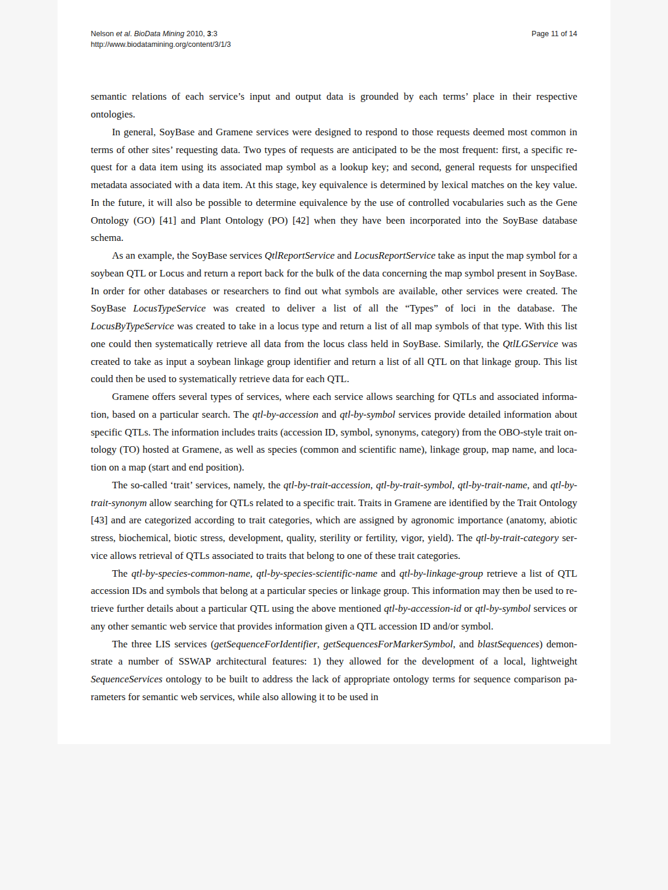Nelson et al. BioData Mining 2010, 3:3
http://www.biodatamining.org/content/3/1/3
Page 11 of 14
semantic relations of each service’s input and output data is grounded by each terms’ place in their respective ontologies.
In general, SoyBase and Gramene services were designed to respond to those requests deemed most common in terms of other sites’ requesting data. Two types of requests are anticipated to be the most frequent: first, a specific request for a data item using its associated map symbol as a lookup key; and second, general requests for unspecified metadata associated with a data item. At this stage, key equivalence is determined by lexical matches on the key value. In the future, it will also be possible to determine equivalence by the use of controlled vocabularies such as the Gene Ontology (GO) [41] and Plant Ontology (PO) [42] when they have been incorporated into the SoyBase database schema.
As an example, the SoyBase services QtlReportService and LocusReportService take as input the map symbol for a soybean QTL or Locus and return a report back for the bulk of the data concerning the map symbol present in SoyBase. In order for other databases or researchers to find out what symbols are available, other services were created. The SoyBase LocusTypeService was created to deliver a list of all the “Types” of loci in the database. The LocusByTypeService was created to take in a locus type and return a list of all map symbols of that type. With this list one could then systematically retrieve all data from the locus class held in SoyBase. Similarly, the QtlLGService was created to take as input a soybean linkage group identifier and return a list of all QTL on that linkage group. This list could then be used to systematically retrieve data for each QTL.
Gramene offers several types of services, where each service allows searching for QTLs and associated information, based on a particular search. The qtl-by-accession and qtl-by-symbol services provide detailed information about specific QTLs. The information includes traits (accession ID, symbol, synonyms, category) from the OBO-style trait ontology (TO) hosted at Gramene, as well as species (common and scientific name), linkage group, map name, and location on a map (start and end position).
The so-called ‘trait’ services, namely, the qtl-by-trait-accession, qtl-by-trait-symbol, qtl-by-trait-name, and qtl-by-trait-synonym allow searching for QTLs related to a specific trait. Traits in Gramene are identified by the Trait Ontology [43] and are categorized according to trait categories, which are assigned by agronomic importance (anatomy, abiotic stress, biochemical, biotic stress, development, quality, sterility or fertility, vigor, yield). The qtl-by-trait-category service allows retrieval of QTLs associated to traits that belong to one of these trait categories.
The qtl-by-species-common-name, qtl-by-species-scientific-name and qtl-by-linkage-group retrieve a list of QTL accession IDs and symbols that belong at a particular species or linkage group. This information may then be used to retrieve further details about a particular QTL using the above mentioned qtl-by-accession-id or qtl-by-symbol services or any other semantic web service that provides information given a QTL accession ID and/or symbol.
The three LIS services (getSequenceForIdentifier, getSequencesForMarkerSymbol, and blastSequences) demonstrate a number of SSWAP architectural features: 1) they allowed for the development of a local, lightweight SequenceServices ontology to be built to address the lack of appropriate ontology terms for sequence comparison parameters for semantic web services, while also allowing it to be used in